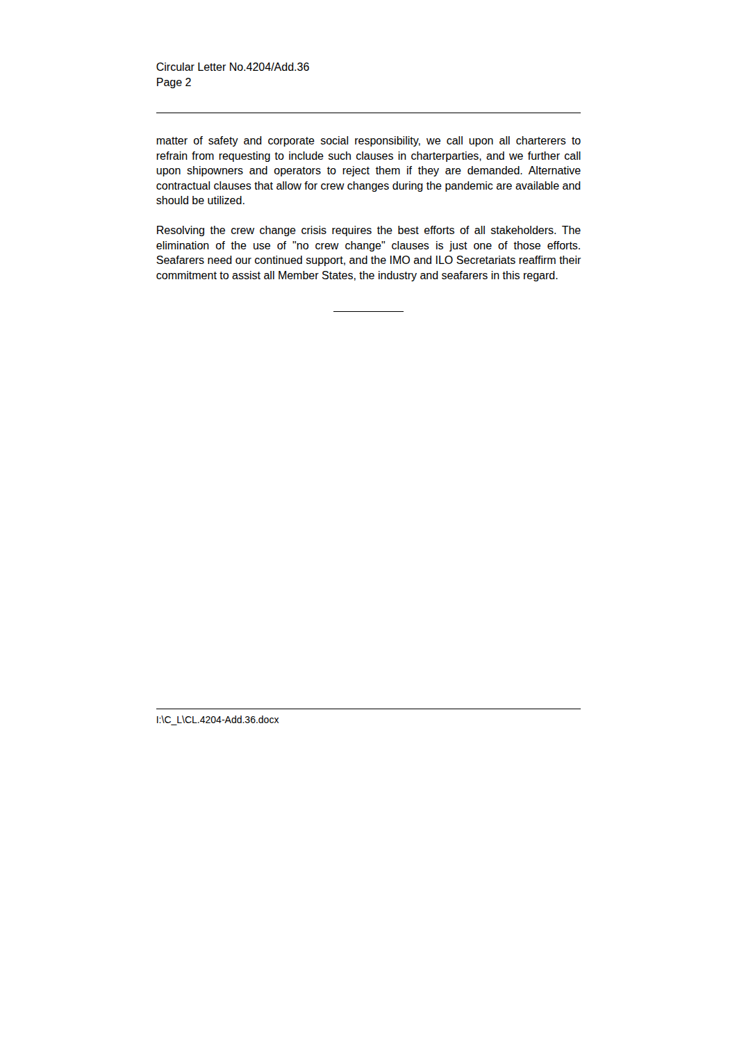Circular Letter No.4204/Add.36
Page 2
matter of safety and corporate social responsibility, we call upon all charterers to refrain from requesting to include such clauses in charterparties, and we further call upon shipowners and operators to reject them if they are demanded. Alternative contractual clauses that allow for crew changes during the pandemic are available and should be utilized.
Resolving the crew change crisis requires the best efforts of all stakeholders. The elimination of the use of "no crew change" clauses is just one of those efforts. Seafarers need our continued support, and the IMO and ILO Secretariats reaffirm their commitment to assist all Member States, the industry and seafarers in this regard.
I:\C_L\CL.4204-Add.36.docx